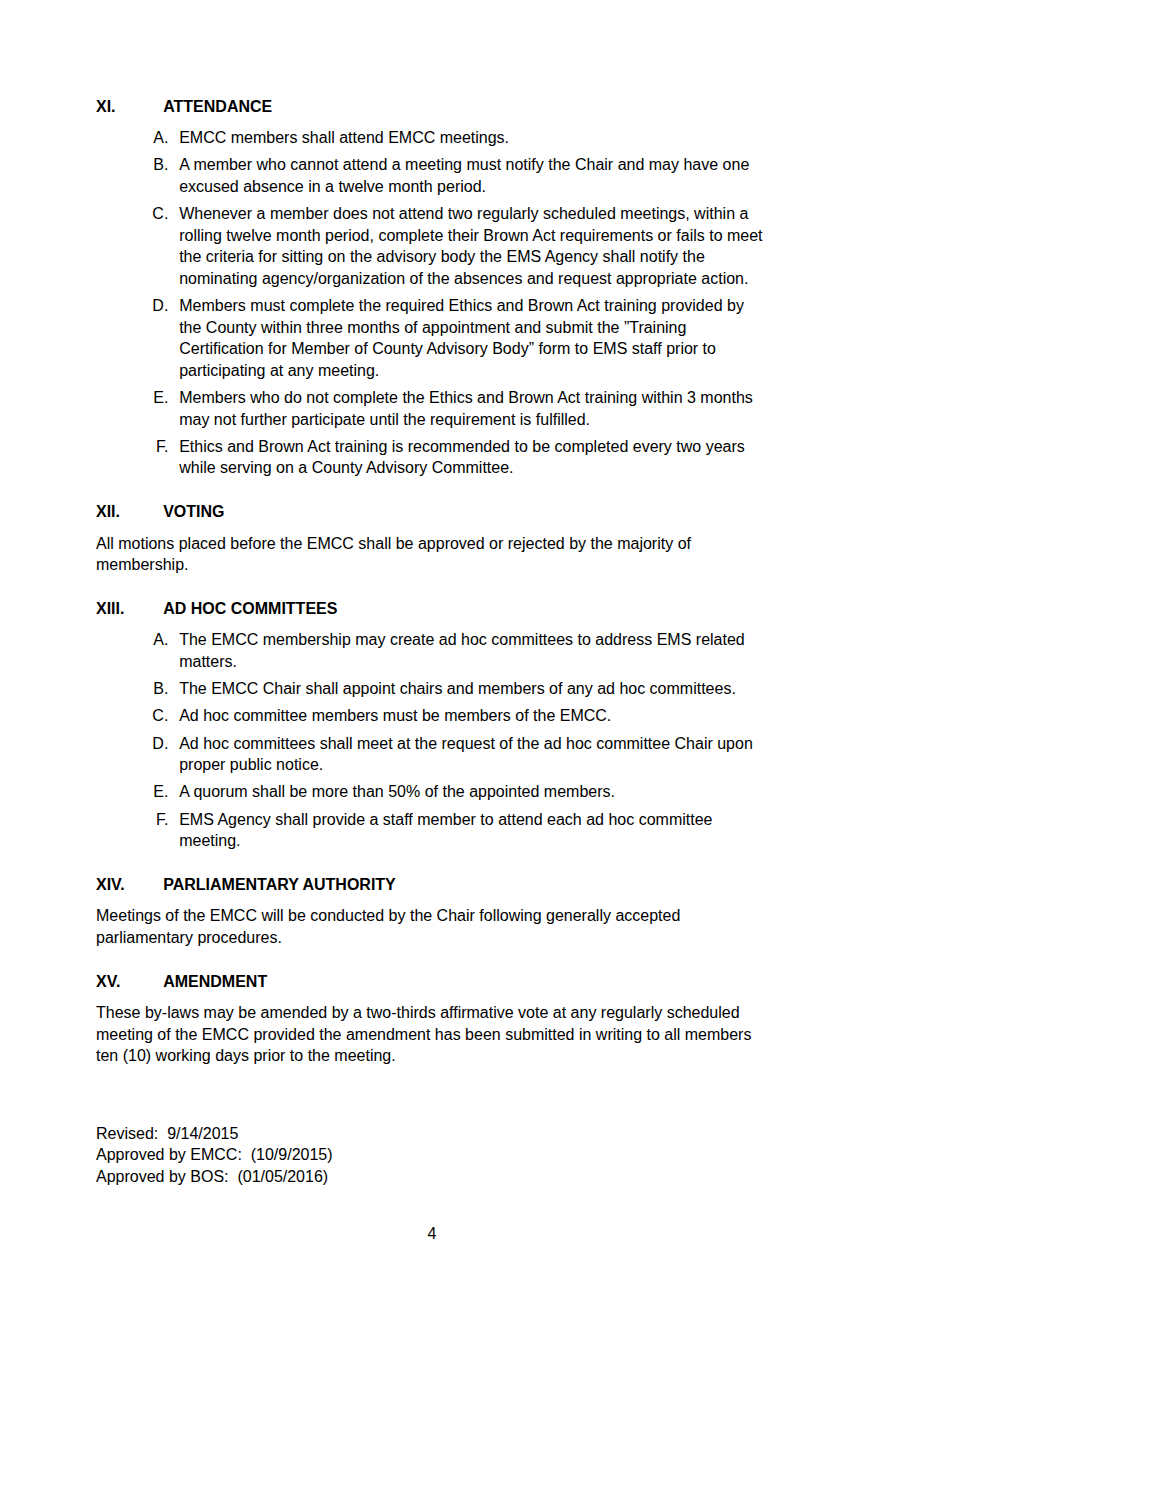XI. ATTENDANCE
EMCC members shall attend EMCC meetings.
A member who cannot attend a meeting must notify the Chair and may have one excused absence in a twelve month period.
Whenever a member does not attend two regularly scheduled meetings, within a rolling twelve month period, complete their Brown Act requirements or fails to meet the criteria for sitting on the advisory body the EMS Agency shall notify the nominating agency/organization of the absences and request appropriate action.
Members must complete the required Ethics and Brown Act training provided by the County within three months of appointment and submit the ”Training Certification for Member of County Advisory Body” form to EMS staff prior to participating at any meeting.
Members who do not complete the Ethics and Brown Act training within 3 months may not further participate until the requirement is fulfilled.
Ethics and Brown Act training is recommended to be completed every two years while serving on a County Advisory Committee.
XII. VOTING
All motions placed before the EMCC shall be approved or rejected by the majority of membership.
XIII. AD HOC COMMITTEES
The EMCC membership may create ad hoc committees to address EMS related matters.
The EMCC Chair shall appoint chairs and members of any ad hoc committees.
Ad hoc committee members must be members of the EMCC.
Ad hoc committees shall meet at the request of the ad hoc committee Chair upon proper public notice.
A quorum shall be more than 50% of the appointed members.
EMS Agency shall provide a staff member to attend each ad hoc committee meeting.
XIV. PARLIAMENTARY AUTHORITY
Meetings of the EMCC will be conducted by the Chair following generally accepted parliamentary procedures.
XV. AMENDMENT
These by-laws may be amended by a two-thirds affirmative vote at any regularly scheduled meeting of the EMCC provided the amendment has been submitted in writing to all members ten (10) working days prior to the meeting.
Revised: 9/14/2015
Approved by EMCC: (10/9/2015)
Approved by BOS: (01/05/2016)
4